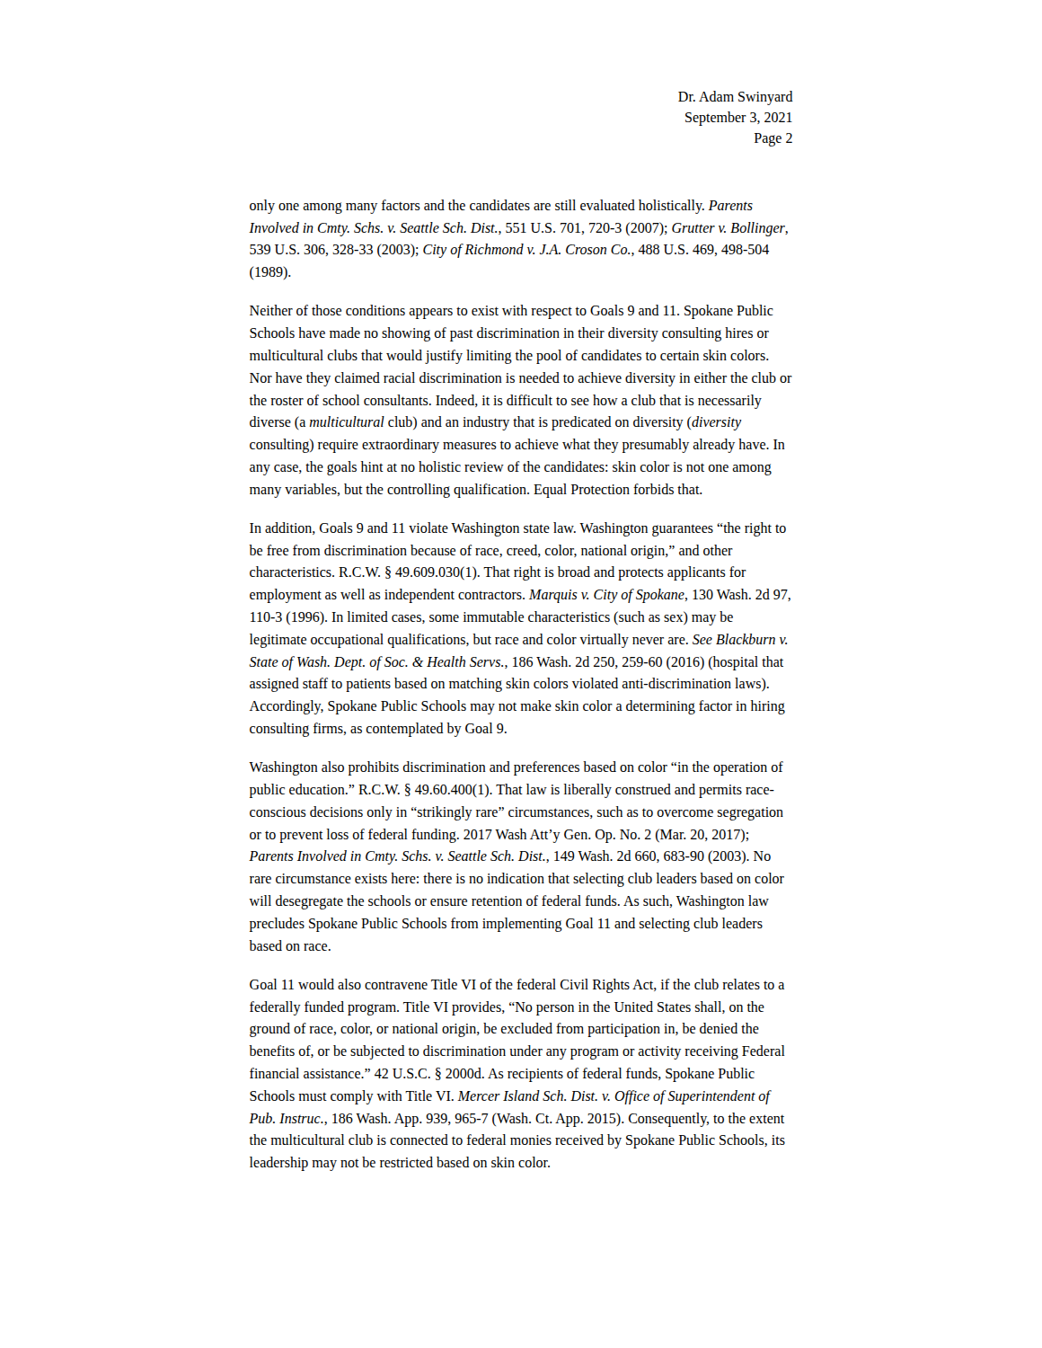Dr. Adam Swinyard September 3, 2021 Page 2
only one among many factors and the candidates are still evaluated holistically. Parents Involved in Cmty. Schs. v. Seattle Sch. Dist., 551 U.S. 701, 720-3 (2007); Grutter v. Bollinger, 539 U.S. 306, 328-33 (2003); City of Richmond v. J.A. Croson Co., 488 U.S. 469, 498-504 (1989).
Neither of those conditions appears to exist with respect to Goals 9 and 11. Spokane Public Schools have made no showing of past discrimination in their diversity consulting hires or multicultural clubs that would justify limiting the pool of candidates to certain skin colors. Nor have they claimed racial discrimination is needed to achieve diversity in either the club or the roster of school consultants. Indeed, it is difficult to see how a club that is necessarily diverse (a multicultural club) and an industry that is predicated on diversity (diversity consulting) require extraordinary measures to achieve what they presumably already have. In any case, the goals hint at no holistic review of the candidates: skin color is not one among many variables, but the controlling qualification. Equal Protection forbids that.
In addition, Goals 9 and 11 violate Washington state law. Washington guarantees “the right to be free from discrimination because of race, creed, color, national origin,” and other characteristics. R.C.W. § 49.609.030(1). That right is broad and protects applicants for employment as well as independent contractors. Marquis v. City of Spokane, 130 Wash. 2d 97, 110-3 (1996). In limited cases, some immutable characteristics (such as sex) may be legitimate occupational qualifications, but race and color virtually never are. See Blackburn v. State of Wash. Dept. of Soc. & Health Servs., 186 Wash. 2d 250, 259-60 (2016) (hospital that assigned staff to patients based on matching skin colors violated anti-discrimination laws). Accordingly, Spokane Public Schools may not make skin color a determining factor in hiring consulting firms, as contemplated by Goal 9.
Washington also prohibits discrimination and preferences based on color “in the operation of public education.” R.C.W. § 49.60.400(1). That law is liberally construed and permits race-conscious decisions only in “strikingly rare” circumstances, such as to overcome segregation or to prevent loss of federal funding. 2017 Wash Att’y Gen. Op. No. 2 (Mar. 20, 2017); Parents Involved in Cmty. Schs. v. Seattle Sch. Dist., 149 Wash. 2d 660, 683-90 (2003). No rare circumstance exists here: there is no indication that selecting club leaders based on color will desegregate the schools or ensure retention of federal funds. As such, Washington law precludes Spokane Public Schools from implementing Goal 11 and selecting club leaders based on race.
Goal 11 would also contravene Title VI of the federal Civil Rights Act, if the club relates to a federally funded program. Title VI provides, “No person in the United States shall, on the ground of race, color, or national origin, be excluded from participation in, be denied the benefits of, or be subjected to discrimination under any program or activity receiving Federal financial assistance.” 42 U.S.C. § 2000d. As recipients of federal funds, Spokane Public Schools must comply with Title VI. Mercer Island Sch. Dist. v. Office of Superintendent of Pub. Instruc., 186 Wash. App. 939, 965-7 (Wash. Ct. App. 2015). Consequently, to the extent the multicultural club is connected to federal monies received by Spokane Public Schools, its leadership may not be restricted based on skin color.